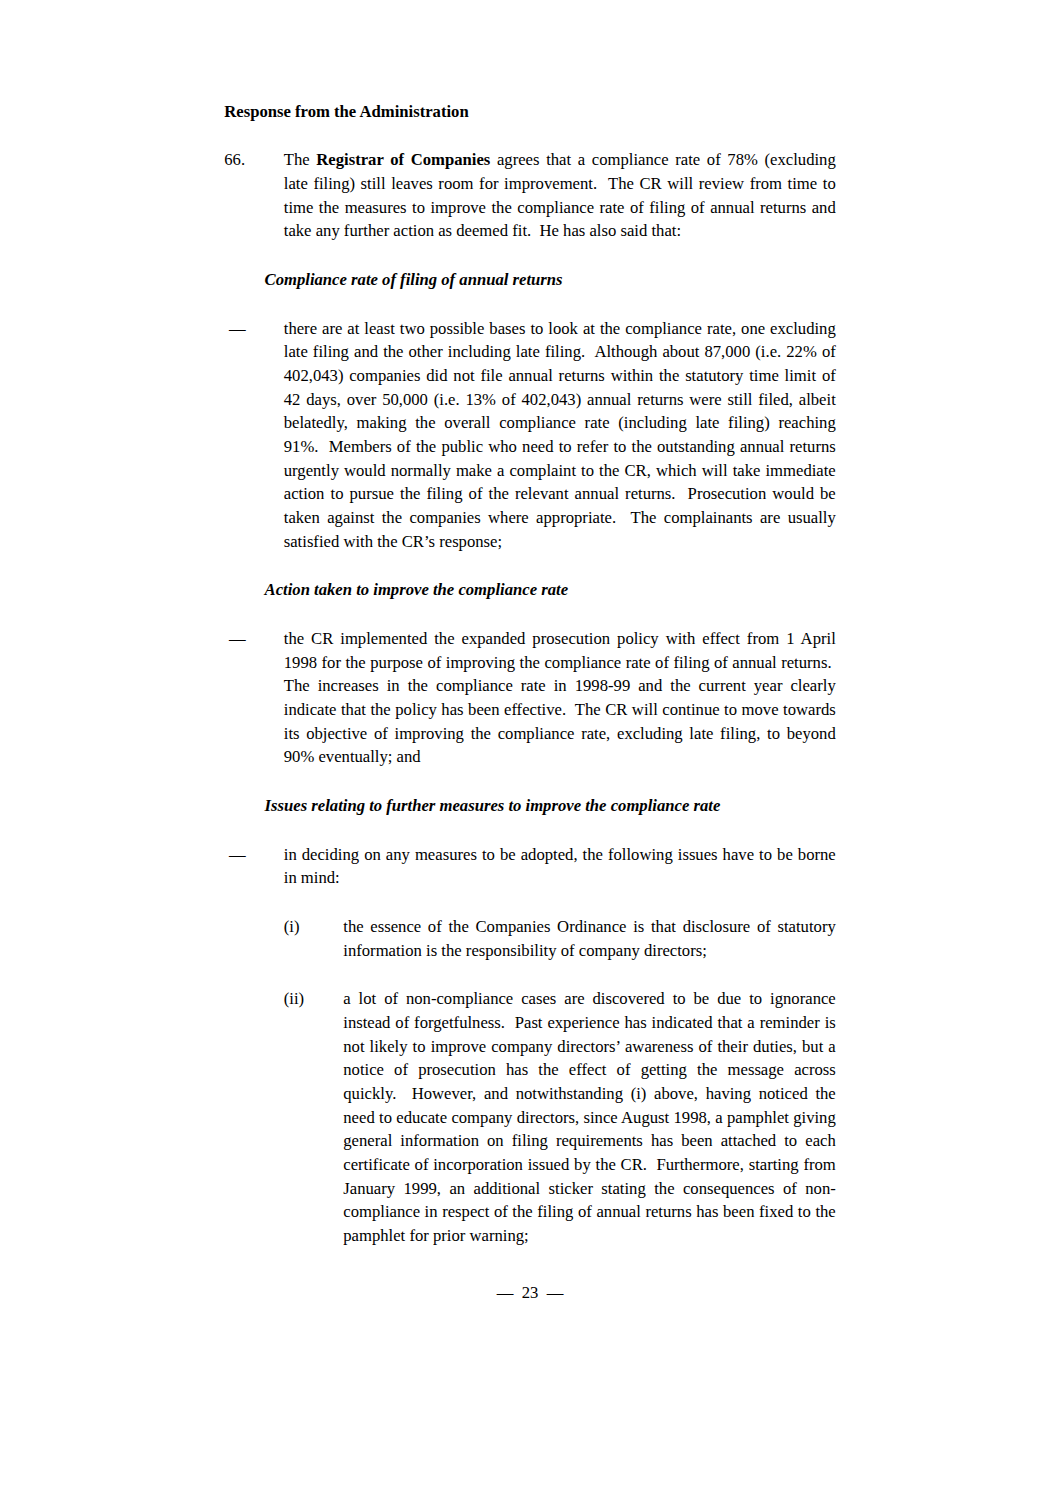Response from the Administration
66.
The Registrar of Companies agrees that a compliance rate of 78% (excluding late filing) still leaves room for improvement. The CR will review from time to time the measures to improve the compliance rate of filing of annual returns and take any further action as deemed fit. He has also said that:
Compliance rate of filing of annual returns
—
there are at least two possible bases to look at the compliance rate, one excluding late filing and the other including late filing. Although about 87,000 (i.e. 22% of 402,043) companies did not file annual returns within the statutory time limit of 42 days, over 50,000 (i.e. 13% of 402,043) annual returns were still filed, albeit belatedly, making the overall compliance rate (including late filing) reaching 91%. Members of the public who need to refer to the outstanding annual returns urgently would normally make a complaint to the CR, which will take immediate action to pursue the filing of the relevant annual returns. Prosecution would be taken against the companies where appropriate. The complainants are usually satisfied with the CR’s response;
Action taken to improve the compliance rate
—
the CR implemented the expanded prosecution policy with effect from 1 April 1998 for the purpose of improving the compliance rate of filing of annual returns. The increases in the compliance rate in 1998-99 and the current year clearly indicate that the policy has been effective. The CR will continue to move towards its objective of improving the compliance rate, excluding late filing, to beyond 90% eventually; and
Issues relating to further measures to improve the compliance rate
—
in deciding on any measures to be adopted, the following issues have to be borne in mind:
(i)
the essence of the Companies Ordinance is that disclosure of statutory information is the responsibility of company directors;
(ii)
a lot of non-compliance cases are discovered to be due to ignorance instead of forgetfulness. Past experience has indicated that a reminder is not likely to improve company directors’ awareness of their duties, but a notice of prosecution has the effect of getting the message across quickly. However, and notwithstanding (i) above, having noticed the need to educate company directors, since August 1998, a pamphlet giving general information on filing requirements has been attached to each certificate of incorporation issued by the CR. Furthermore, starting from January 1999, an additional sticker stating the consequences of non-compliance in respect of the filing of annual returns has been fixed to the pamphlet for prior warning;
— 23 —